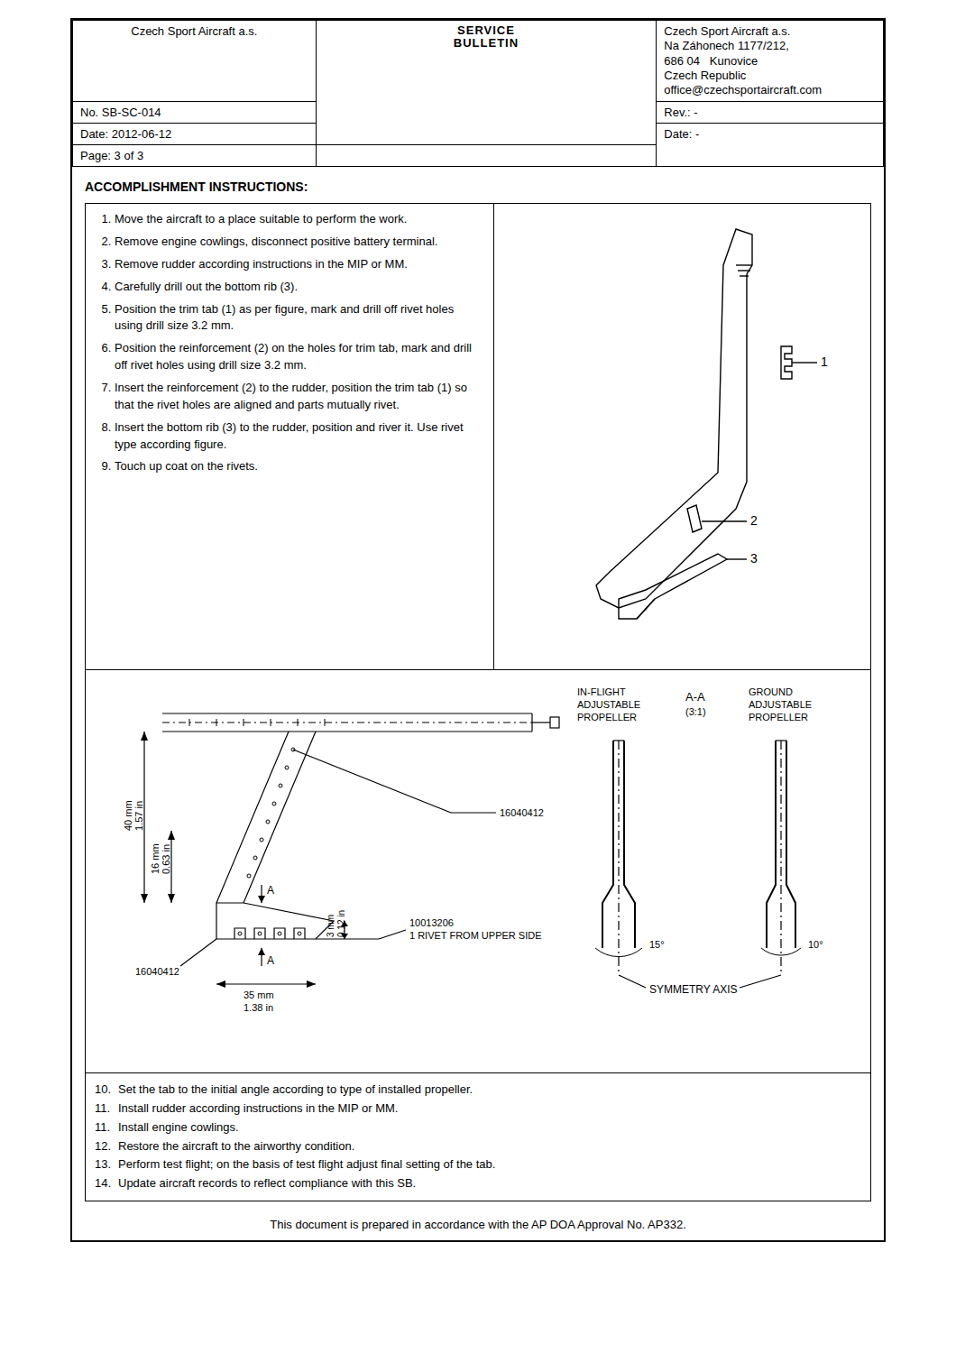| Czech Sport Aircraft a.s. | SERVICE BULLETIN | Czech Sport Aircraft a.s. Na Záhonech 1177/212, 686 04 Kunovice Czech Republic office@czechsportaircraft.com |
| No. SB-SC-014 | Rev.: - |
| Date: 2012-06-12 | Date: - |
| Page: 3 of 3 | |
ACCOMPLISHMENT INSTRUCTIONS:
| Move the aircraft to a place suitable to perform the work. Remove engine cowlings, disconnect positive battery terminal. Remove rudder according instructions in the MIP or MM. Carefully drill out the bottom rib (3). Position the trim tab (1) as per figure, mark and drill off rivet holes using drill size 3.2 mm. Position the reinforcement (2) on the holes for trim tab, mark and drill off rivet holes using drill size 3.2 mm. Insert the reinforcement (2) to the rudder, position the trim tab (1) so that the rivet holes are aligned and parts mutually rivet. Insert the bottom rib (3) to the rudder, position and river it. Use rivet type according figure. Touch up coat on the rivets. | 1 2 3 |
| 16040412 10013206 1 RIVET FROM UPPER SIDE 16040412 A A 40 mm 1.57 in 16 mm 0.63 in 3 mm 0.12 in 35 mm 1.38 in IN-FLIGHT ADJUSTABLE PROPELLER A-A (3:1) GROUND ADJUSTABLE PROPELLER 15° 10° SYMMETRY AXIS |
| 10. Set the tab to the initial angle according to type of installed propeller. 11. Install rudder according instructions in the MIP or MM. 11. Install engine cowlings. 12. Restore the aircraft to the airworthy condition. 13. Perform test flight; on the basis of test flight adjust final setting of the tab. 14. Update aircraft records to reflect compliance with this SB. |
This document is prepared in accordance with the AP DOA Approval No. AP332.